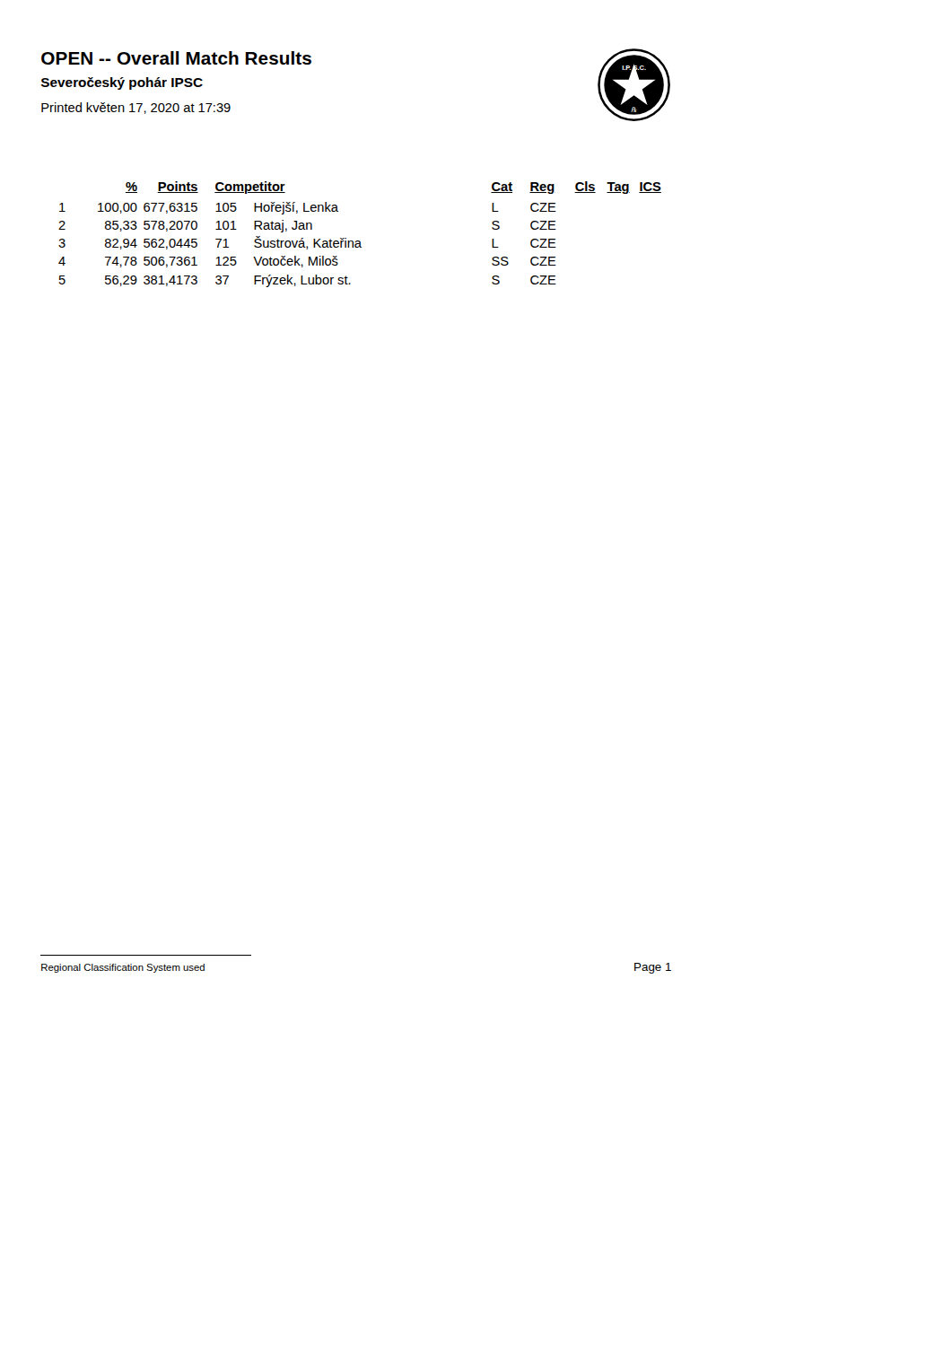OPEN -- Overall Match Results
Severočeský pohár IPSC
Printed květen 17, 2020 at 17:39
I.P. S.C. ℞
| | % | Points | Competitor | Cat | Reg | Cls | Tag | ICS |
| --- | --- | --- | --- | --- | --- | --- | --- | --- |
| 1 | 100,00 | 677,6315 | 105 | Hořejší, Lenka | L | CZE | | | |
| 2 | 85,33 | 578,2070 | 101 | Rataj, Jan | S | CZE | | | |
| 3 | 82,94 | 562,0445 | 71 | Šustrová, Kateřina | L | CZE | | | |
| 4 | 74,78 | 506,7361 | 125 | Votoček, Miloš | SS | CZE | | | |
| 5 | 56,29 | 381,4173 | 37 | Frýzek, Lubor st. | S | CZE | | | |
Regional Classification System used Page 1